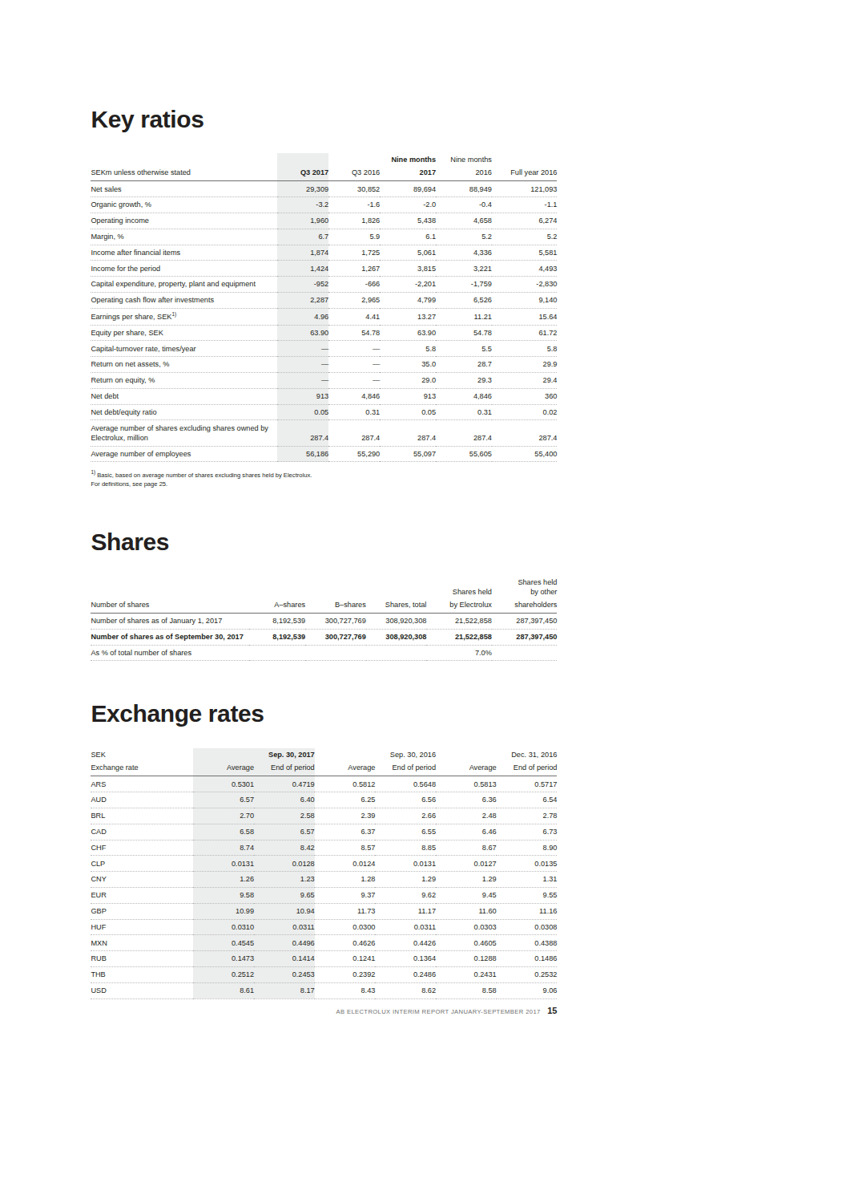Key ratios
| | | | Nine months | Nine months | |
| --- | --- | --- | --- | --- | --- |
| SEKm unless otherwise stated | Q3 2017 | Q3 2016 | 2017 | 2016 | Full year 2016 |
| Net sales | 29,309 | 30,852 | 89,694 | 88,949 | 121,093 |
| Organic growth, % | -3.2 | -1.6 | -2.0 | -0.4 | -1.1 |
| Operating income | 1,960 | 1,826 | 5,438 | 4,658 | 6,274 |
| Margin, % | 6.7 | 5.9 | 6.1 | 5.2 | 5.2 |
| Income after financial items | 1,874 | 1,725 | 5,061 | 4,336 | 5,581 |
| Income for the period | 1,424 | 1,267 | 3,815 | 3,221 | 4,493 |
| Capital expenditure, property, plant and equipment | -952 | -666 | -2,201 | -1,759 | -2,830 |
| Operating cash flow after investments | 2,287 | 2,965 | 4,799 | 6,526 | 9,140 |
| Earnings per share, SEK 1) | 4.96 | 4.41 | 13.27 | 11.21 | 15.64 |
| Equity per share, SEK | 63.90 | 54.78 | 63.90 | 54.78 | 61.72 |
| Capital-turnover rate, times/year | — | — | 5.8 | 5.5 | 5.8 |
| Return on net assets, % | — | — | 35.0 | 28.7 | 29.9 |
| Return on equity, % | — | — | 29.0 | 29.3 | 29.4 |
| Net debt | 913 | 4,846 | 913 | 4,846 | 360 |
| Net debt/equity ratio | 0.05 | 0.31 | 0.05 | 0.31 | 0.02 |
| Average number of shares excluding shares owned by Electrolux, million | 287.4 | 287.4 | 287.4 | 287.4 | 287.4 |
| Average number of employees | 56,186 | 55,290 | 55,097 | 55,605 | 55,400 |
1) Basic, based on average number of shares excluding shares held by Electrolux.
For definitions, see page 25.
Shares
| | | | | Shares held | Shares held by other |
| --- | --- | --- | --- | --- | --- |
| Number of shares | A–shares | B–shares | Shares, total | by Electrolux | shareholders |
| Number of shares as of January 1, 2017 | 8,192,539 | 300,727,769 | 308,920,308 | 21,522,858 | 287,397,450 |
| Number of shares as of September 30, 2017 | 8,192,539 | 300,727,769 | 308,920,308 | 21,522,858 | 287,397,450 |
| As % of total number of shares | | | | 7.0% | |
Exchange rates
| SEK | Sep. 30, 2017 | Sep. 30, 2016 | Dec. 31, 2016 |
| --- | --- | --- | --- |
| Exchange rate | Average | End of period | Average | End of period | Average | End of period |
| ARS | 0.5301 | 0.4719 | 0.5812 | 0.5648 | 0.5813 | 0.5717 |
| AUD | 6.57 | 6.40 | 6.25 | 6.56 | 6.36 | 6.54 |
| BRL | 2.70 | 2.58 | 2.39 | 2.66 | 2.48 | 2.78 |
| CAD | 6.58 | 6.57 | 6.37 | 6.55 | 6.46 | 6.73 |
| CHF | 8.74 | 8.42 | 8.57 | 8.85 | 8.67 | 8.90 |
| CLP | 0.0131 | 0.0128 | 0.0124 | 0.0131 | 0.0127 | 0.0135 |
| CNY | 1.26 | 1.23 | 1.28 | 1.29 | 1.29 | 1.31 |
| EUR | 9.58 | 9.65 | 9.37 | 9.62 | 9.45 | 9.55 |
| GBP | 10.99 | 10.94 | 11.73 | 11.17 | 11.60 | 11.16 |
| HUF | 0.0310 | 0.0311 | 0.0300 | 0.0311 | 0.0303 | 0.0308 |
| MXN | 0.4545 | 0.4496 | 0.4626 | 0.4426 | 0.4605 | 0.4388 |
| RUB | 0.1473 | 0.1414 | 0.1241 | 0.1364 | 0.1288 | 0.1486 |
| THB | 0.2512 | 0.2453 | 0.2392 | 0.2486 | 0.2431 | 0.2532 |
| USD | 8.61 | 8.17 | 8.43 | 8.62 | 8.58 | 9.06 |
AB ELECTROLUX INTERIM REPORT JANUARY-SEPTEMBER 2017 15